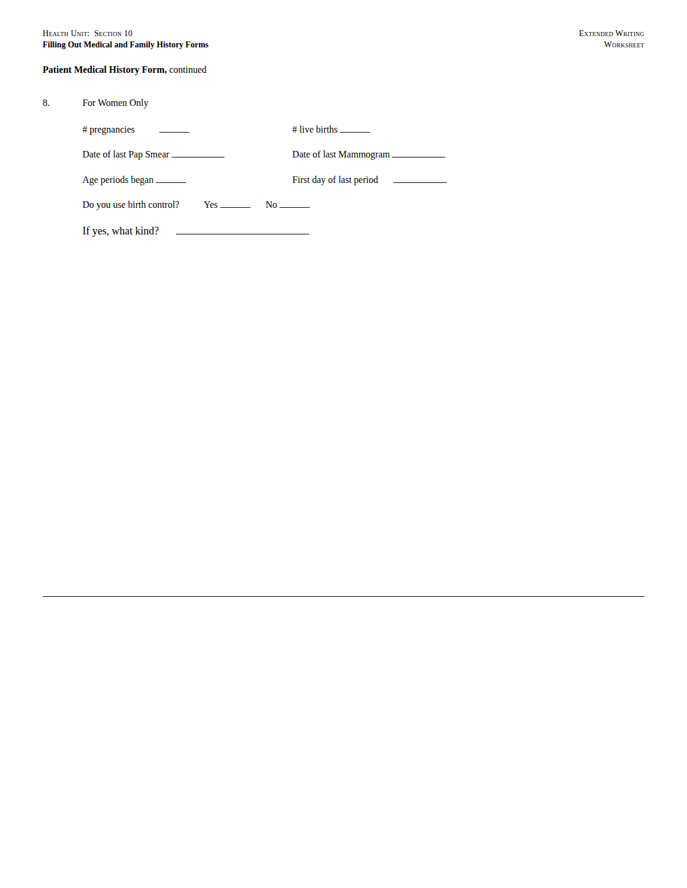Health Unit: Section 10
Filling Out Medical and Family History Forms
Extended Writing
Worksheet
Patient Medical History Form, continued
8. For Women Only
| # pregnancies | # live births |
| Date of last Pap Smear | Date of last Mammogram |
| Age periods began | First day of last period |
| Do you use birth control? Yes No |
| If yes, what kind? |